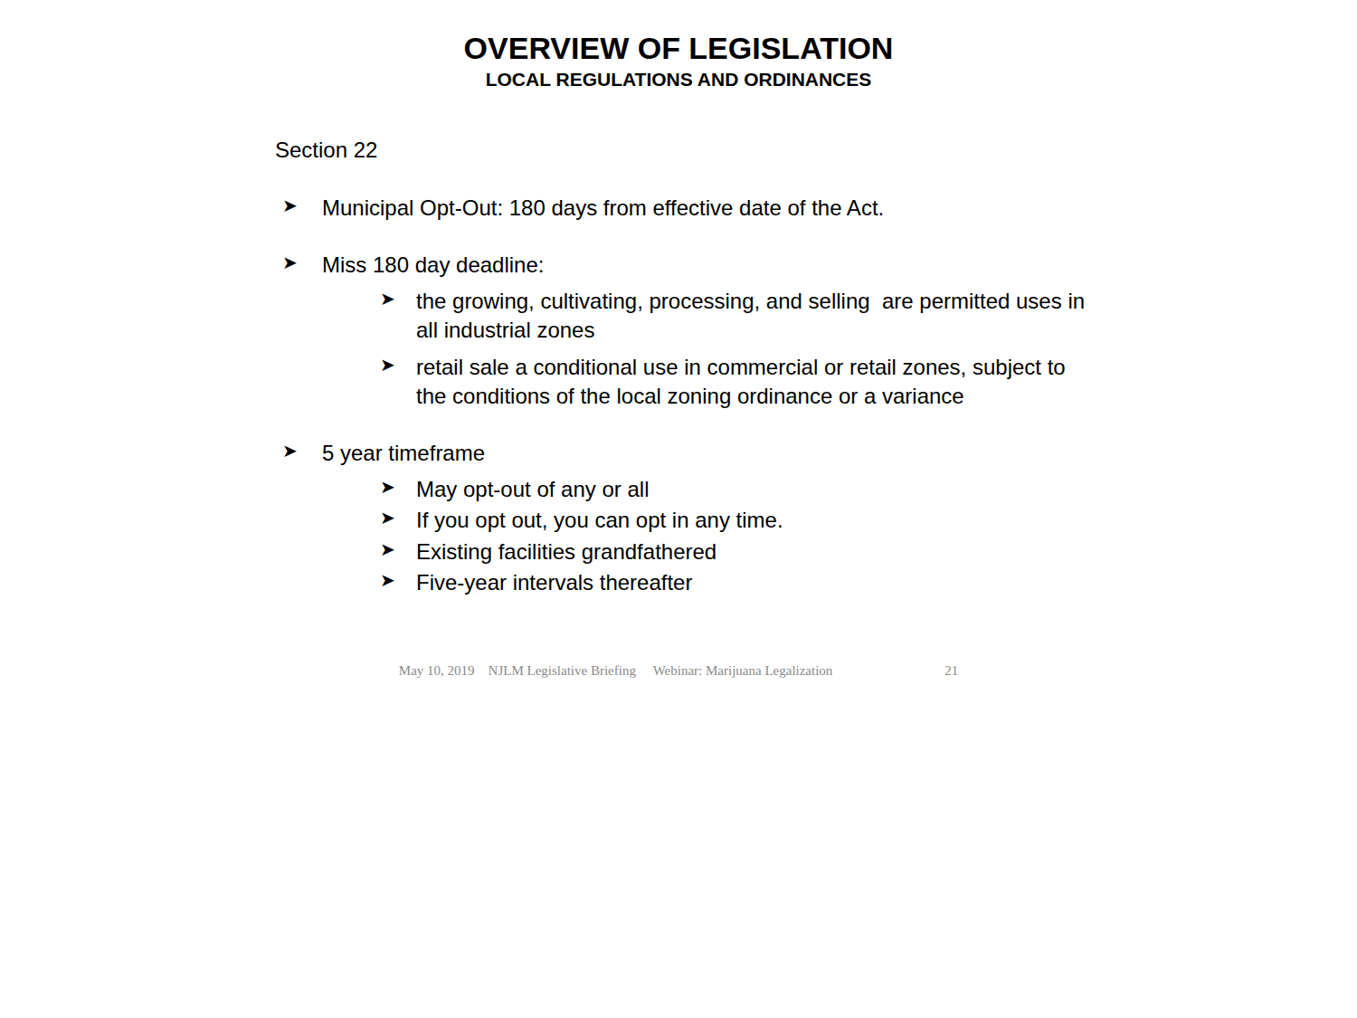OVERVIEW OF LEGISLATION
LOCAL REGULATIONS AND ORDINANCES
Section 22
Municipal Opt-Out: 180 days from effective date of the Act.
Miss 180 day deadline:
the growing, cultivating, processing, and selling are permitted uses in all industrial zones
retail sale a conditional use in commercial or retail zones, subject to the conditions of the local zoning ordinance or a variance
5 year timeframe
May opt-out of any or all
If you opt out, you can opt in any time.
Existing facilities grandfathered
Five-year intervals thereafter
May 10, 2019 NJLM Legislative Briefing Webinar: Marijuana Legalization 21